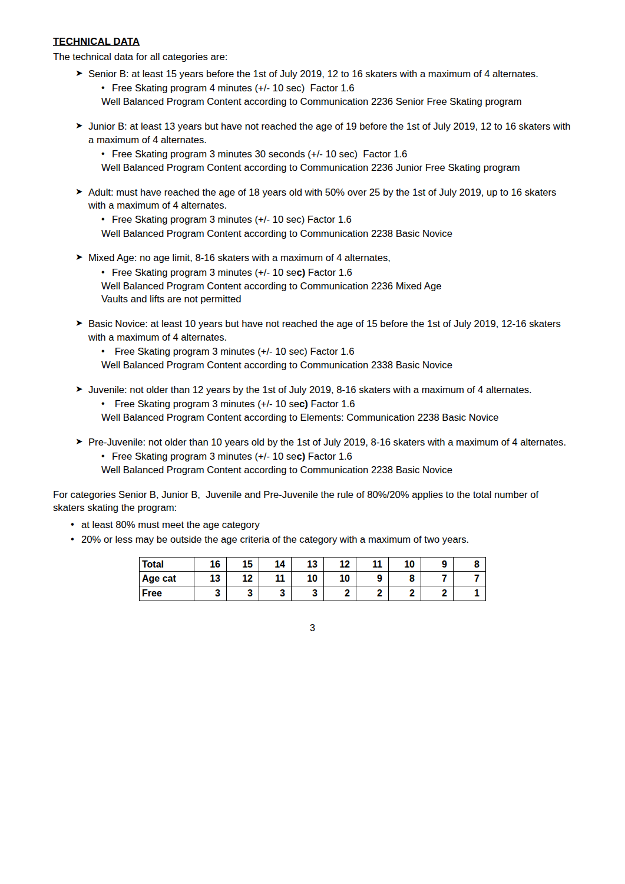TECHNICAL DATA
The technical data for all categories are:
Senior B: at least 15 years before the 1st of July 2019, 12 to 16 skaters with a maximum of 4 alternates.
Free Skating program 4 minutes (+/- 10 sec) Factor 1.6
Well Balanced Program Content according to Communication 2236 Senior Free Skating program
Junior B: at least 13 years but have not reached the age of 19 before the 1st of July 2019, 12 to 16 skaters with a maximum of 4 alternates.
Free Skating program 3 minutes 30 seconds (+/- 10 sec) Factor 1.6
Well Balanced Program Content according to Communication 2236 Junior Free Skating program
Adult: must have reached the age of 18 years old with 50% over 25 by the 1st of July 2019, up to 16 skaters with a maximum of 4 alternates.
Free Skating program 3 minutes (+/- 10 sec) Factor 1.6
Well Balanced Program Content according to Communication 2238 Basic Novice
Mixed Age: no age limit, 8-16 skaters with a maximum of 4 alternates,
Free Skating program 3 minutes (+/- 10 sec) Factor 1.6
Well Balanced Program Content according to Communication 2236 Mixed Age
Vaults and lifts are not permitted
Basic Novice: at least 10 years but have not reached the age of 15 before the 1st of July 2019, 12-16 skaters with a maximum of 4 alternates.
Free Skating program 3 minutes (+/- 10 sec) Factor 1.6
Well Balanced Program Content according to Communication 2338 Basic Novice
Juvenile: not older than 12 years by the 1st of July 2019, 8-16 skaters with a maximum of 4 alternates.
Free Skating program 3 minutes (+/- 10 sec) Factor 1.6
Well Balanced Program Content according to Elements: Communication 2238 Basic Novice
Pre-Juvenile: not older than 10 years old by the 1st of July 2019, 8-16 skaters with a maximum of 4 alternates.
Free Skating program 3 minutes (+/- 10 sec) Factor 1.6
Well Balanced Program Content according to Communication 2238 Basic Novice
For categories Senior B, Junior B, Juvenile and Pre-Juvenile the rule of 80%/20% applies to the total number of skaters skating the program:
at least 80% must meet the age category
20% or less may be outside the age criteria of the category with a maximum of two years.
| Total | 16 | 15 | 14 | 13 | 12 | 11 | 10 | 9 | 8 |
| Age cat | 13 | 12 | 11 | 10 | 10 | 9 | 8 | 7 | 7 |
| Free | 3 | 3 | 3 | 3 | 2 | 2 | 2 | 2 | 1 |
3